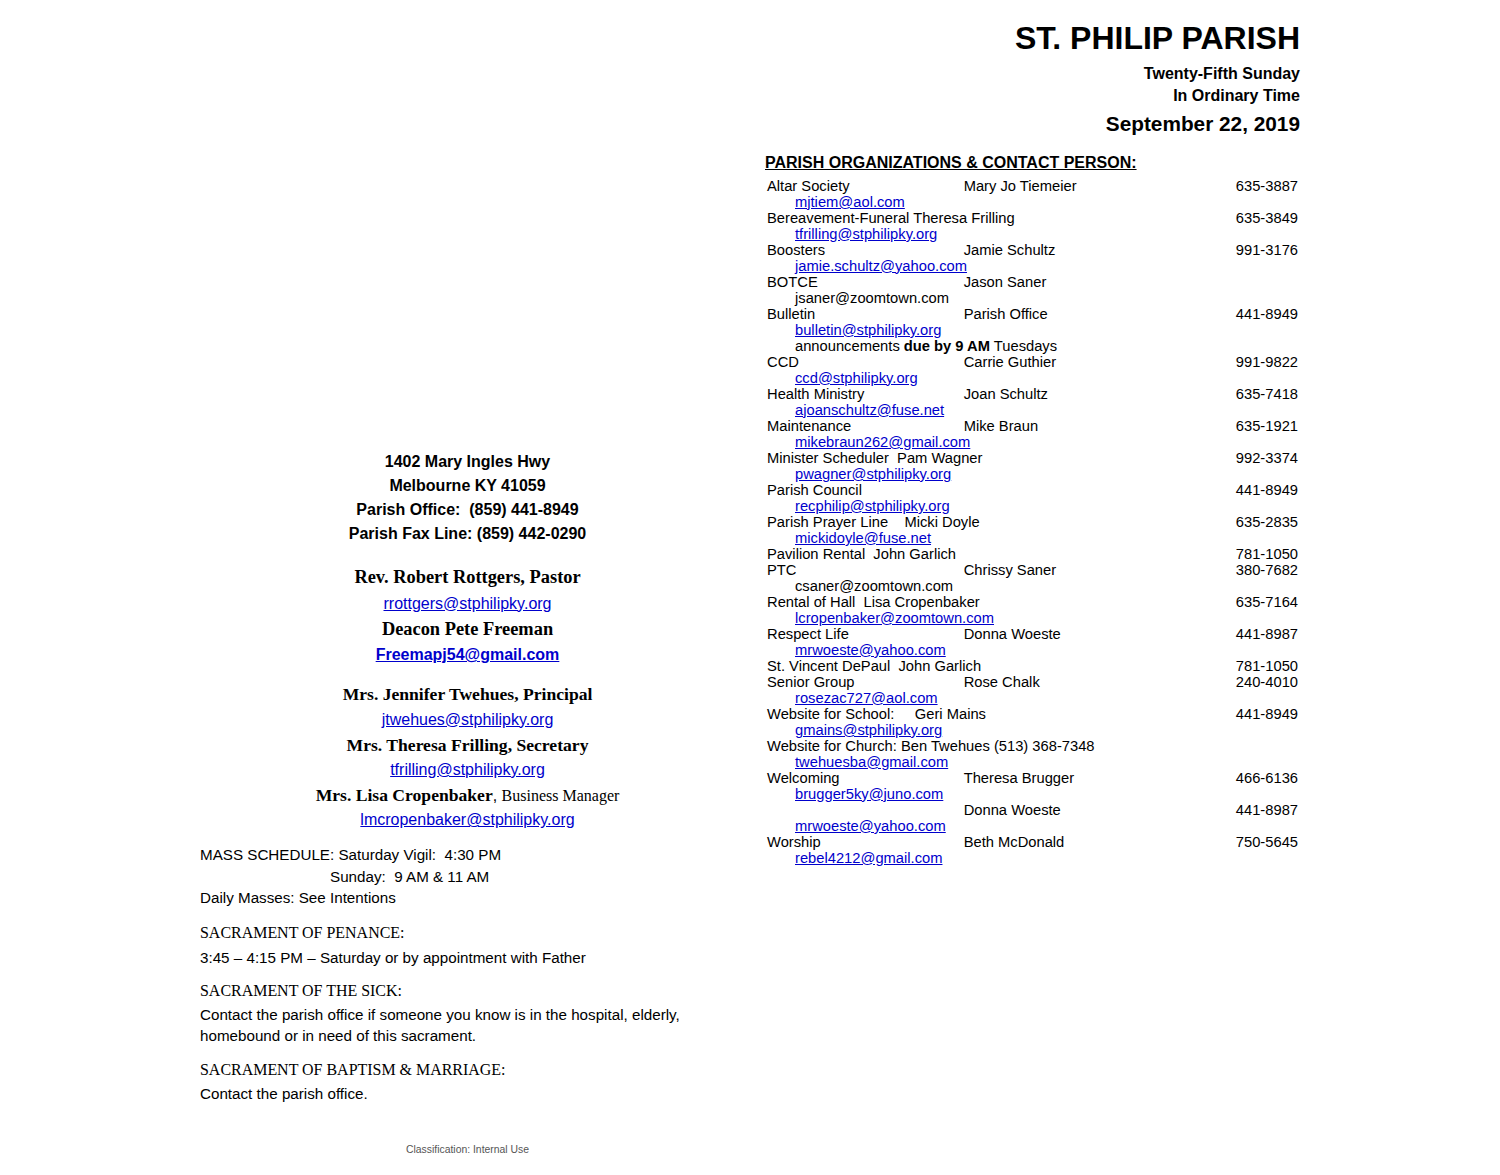1402 Mary Ingles Hwy
Melbourne KY 41059
Parish Office: (859) 441-8949
Parish Fax Line: (859) 442-0290
Rev. Robert Rottgers, Pastor
rrottgers@stphilipky.org
Deacon Pete Freeman
Freemapj54@gmail.com
Mrs. Jennifer Twehues, Principal
jtwehues@stphilipky.org
Mrs. Theresa Frilling, Secretary
tfrilling@stphilipky.org
Mrs. Lisa Cropenbaker, Business Manager
lmcropenbaker@stphilipky.org
MASS SCHEDULE: Saturday Vigil: 4:30 PM
Sunday: 9 AM & 11 AM
Daily Masses: See Intentions
SACRAMENT OF PENANCE:
3:45 – 4:15 PM – Saturday or by appointment with Father
SACRAMENT OF THE SICK:
Contact the parish office if someone you know is in the hospital, elderly, homebound or in need of this sacrament.
SACRAMENT OF BAPTISM & MARRIAGE:
Contact the parish office.
Classification: Internal Use
ST. PHILIP PARISH
Twenty-Fifth Sunday
In Ordinary Time
September 22, 2019
PARISH ORGANIZATIONS & CONTACT PERSON:
| Altar Society | Mary Jo Tiemeier | 635-3887 |
| mjtiem@aol.com |
| Bereavement-Funeral Theresa Frilling | 635-3849 |
| tfrilling@stphilipky.org |
| Boosters | Jamie Schultz | 991-3176 |
| jamie.schultz@yahoo.com |
| BOTCE | Jason Saner | |
| jsaner@zoomtown.com |
| Bulletin | Parish Office | 441-8949 |
| bulletin@stphilipky.org |
| announcements due by 9 AM Tuesdays |
| CCD | Carrie Guthier | 991-9822 |
| ccd@stphilipky.org |
| Health Ministry | Joan Schultz | 635-7418 |
| ajoanschultz@fuse.net |
| Maintenance | Mike Braun | 635-1921 |
| mikebraun262@gmail.com |
| Minister Scheduler Pam Wagner | 992-3374 |
| pwagner@stphilipky.org |
| Parish Council | 441-8949 |
| recphilip@stphilipky.org |
| Parish Prayer Line Micki Doyle | 635-2835 |
| mickidoyle@fuse.net |
| Pavilion Rental John Garlich | 781-1050 |
| PTC | Chrissy Saner | 380-7682 |
| csaner@zoomtown.com |
| Rental of Hall Lisa Cropenbaker | 635-7164 |
| lcropenbaker@zoomtown.com |
| Respect Life | Donna Woeste | 441-8987 |
| mrwoeste@yahoo.com |
| St. Vincent DePaul John Garlich | 781-1050 |
| Senior Group | Rose Chalk | 240-4010 |
| rosezac727@aol.com |
| Website for School: Geri Mains | 441-8949 |
| gmains@stphilipky.org |
| Website for Church: Ben Twehues (513) 368-7348 |
| twehuesba@gmail.com |
| Welcoming | Theresa Brugger | 466-6136 |
| brugger5ky@juno.com |
| | Donna Woeste | 441-8987 |
| mrwoeste@yahoo.com |
| Worship | Beth McDonald | 750-5645 |
| rebel4212@gmail.com |